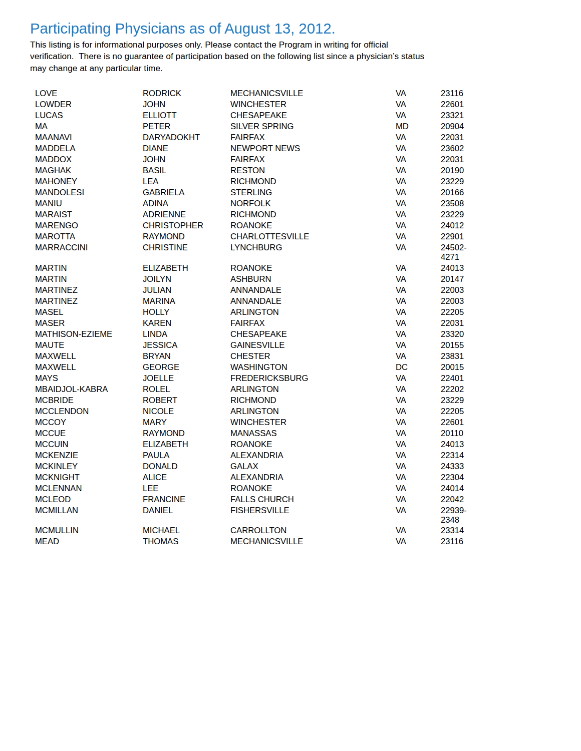Participating Physicians as of August 13, 2012.
This listing is for informational purposes only. Please contact the Program in writing for official verification. There is no guarantee of participation based on the following list since a physician’s status may change at any particular time.
| LOVE | RODRICK | MECHANICSVILLE | VA | 23116 |
| LOWDER | JOHN | WINCHESTER | VA | 22601 |
| LUCAS | ELLIOTT | CHESAPEAKE | VA | 23321 |
| MA | PETER | SILVER SPRING | MD | 20904 |
| MAANAVI | DARYADOKHT | FAIRFAX | VA | 22031 |
| MADDELA | DIANE | NEWPORT NEWS | VA | 23602 |
| MADDOX | JOHN | FAIRFAX | VA | 22031 |
| MAGHAK | BASIL | RESTON | VA | 20190 |
| MAHONEY | LEA | RICHMOND | VA | 23229 |
| MANDOLESI | GABRIELA | STERLING | VA | 20166 |
| MANIU | ADINA | NORFOLK | VA | 23508 |
| MARAIST | ADRIENNE | RICHMOND | VA | 23229 |
| MARENGO | CHRISTOPHER | ROANOKE | VA | 24012 |
| MAROTTA | RAYMOND | CHARLOTTESVILLE | VA | 22901 |
| MARRACCINI | CHRISTINE | LYNCHBURG | VA | 24502- 4271 |
| MARTIN | ELIZABETH | ROANOKE | VA | 24013 |
| MARTIN | JOILYN | ASHBURN | VA | 20147 |
| MARTINEZ | JULIAN | ANNANDALE | VA | 22003 |
| MARTINEZ | MARINA | ANNANDALE | VA | 22003 |
| MASEL | HOLLY | ARLINGTON | VA | 22205 |
| MASER | KAREN | FAIRFAX | VA | 22031 |
| MATHISON-EZIEME | LINDA | CHESAPEAKE | VA | 23320 |
| MAUTE | JESSICA | GAINESVILLE | VA | 20155 |
| MAXWELL | BRYAN | CHESTER | VA | 23831 |
| MAXWELL | GEORGE | WASHINGTON | DC | 20015 |
| MAYS | JOELLE | FREDERICKSBURG | VA | 22401 |
| MBAIDJOL-KABRA | ROLEL | ARLINGTON | VA | 22202 |
| MCBRIDE | ROBERT | RICHMOND | VA | 23229 |
| MCCLENDON | NICOLE | ARLINGTON | VA | 22205 |
| MCCOY | MARY | WINCHESTER | VA | 22601 |
| MCCUE | RAYMOND | MANASSAS | VA | 20110 |
| MCCUIN | ELIZABETH | ROANOKE | VA | 24013 |
| MCKENZIE | PAULA | ALEXANDRIA | VA | 22314 |
| MCKINLEY | DONALD | GALAX | VA | 24333 |
| MCKNIGHT | ALICE | ALEXANDRIA | VA | 22304 |
| MCLENNAN | LEE | ROANOKE | VA | 24014 |
| MCLEOD | FRANCINE | FALLS CHURCH | VA | 22042 |
| MCMILLAN | DANIEL | FISHERSVILLE | VA | 22939- 2348 |
| MCMULLIN | MICHAEL | CARROLLTON | VA | 23314 |
| MEAD | THOMAS | MECHANICSVILLE | VA | 23116 |